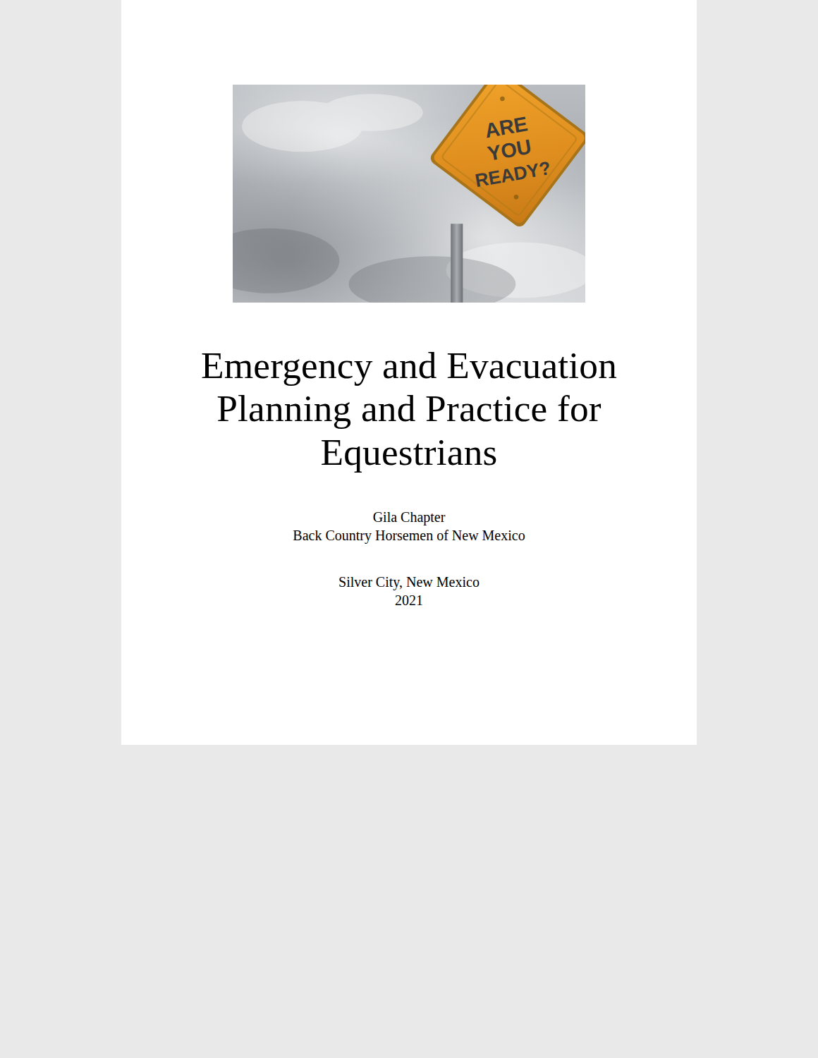Emergency and Evacuation Planning and Practice for Equestrians
Gila Chapter
Back Country Horsemen of New Mexico
Silver City, New Mexico
2021